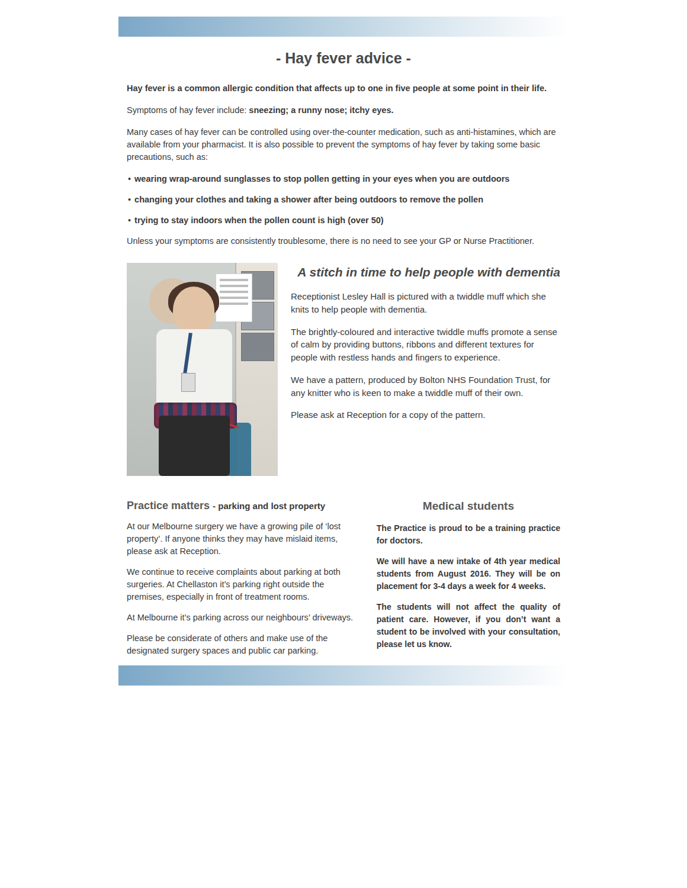- Hay fever advice -
Hay fever is a common allergic condition that affects up to one in five people at some point in their life.
Symptoms of hay fever include: sneezing; a runny nose; itchy eyes.
Many cases of hay fever can be controlled using over-the-counter medication, such as anti-histamines, which are available from your pharmacist. It is also possible to prevent the symptoms of hay fever by taking some basic precautions, such as:
•wearing wrap-around sunglasses to stop pollen getting in your eyes when you are outdoors
•changing your clothes and taking a shower after being outdoors to remove the pollen
•trying to stay indoors when the pollen count is high (over 50)
Unless your symptoms are consistently troublesome, there is no need to see your GP or Nurse Practitioner.
A stitch in time to help people with dementia
Receptionist Lesley Hall is pictured with a twiddle muff which she knits to help people with dementia.
The brightly-coloured and interactive twiddle muffs promote a sense of calm by providing buttons, ribbons and different textures for people with restless hands and fingers to experience.
We have a pattern, produced by Bolton NHS Foundation Trust, for any knitter who is keen to make a twiddle muff of their own.
Please ask at Reception for a copy of the pattern.
Practice matters - parking and lost property
At our Melbourne surgery we have a growing pile of ‘lost property’. If anyone thinks they may have mislaid items, please ask at Reception.
We continue to receive complaints about parking at both surgeries. At Chellaston it’s parking right outside the premises, especially in front of treatment rooms.
At Melbourne it’s parking across our neighbours’ driveways.
Please be considerate of others and make use of the designated surgery spaces and public car parking.
Medical students
The Practice is proud to be a training practice for doctors.
We will have a new intake of 4th year medical students from August 2016. They will be on placement for 3-4 days a week for 4 weeks.
The students will not affect the quality of patient care. However, if you don’t want a student to be involved with your consultation, please let us know.